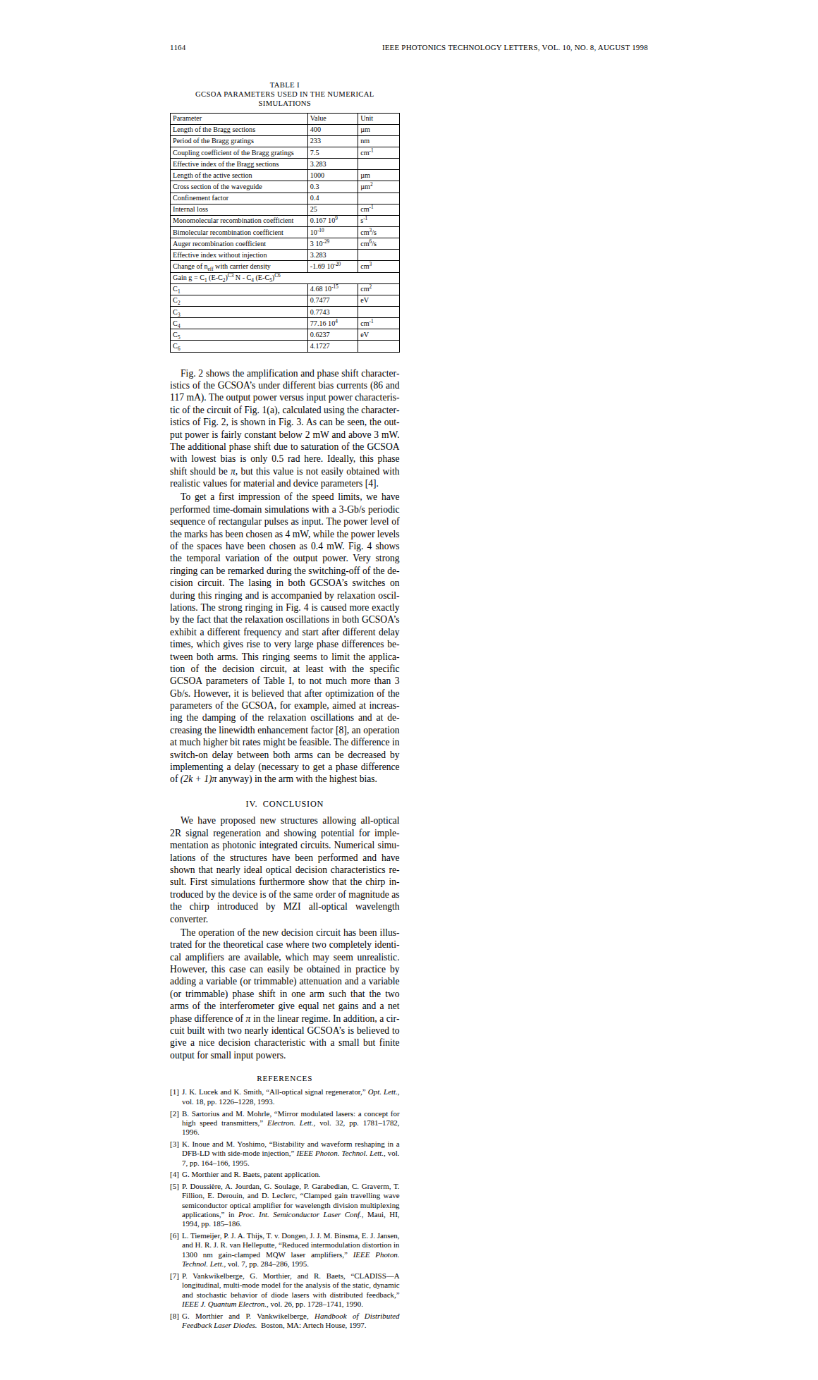1164 IEEE Photonics Technology Letters, Vol. 10, No. 8, August 1998
Table I
GCSOA Parameters Used in the Numerical Simulations
| Parameter | Value | Unit |
| --- | --- | --- |
| Length of the Bragg sections | 400 | µm |
| Period of the Bragg gratings | 233 | nm |
| Coupling coefficient of the Bragg gratings | 7.5 | cm -1 |
| Effective index of the Bragg sections | 3.283 | |
| Length of the active section | 1000 | µm |
| Cross section of the waveguide | 0.3 | µm 2 |
| Confinement factor | 0.4 | |
| Internal loss | 25 | cm -1 |
| Monomolecular recombination coefficient | 0.167 10 9 | s -1 |
| Bimolecular recombination coefficient | 10 -10 | cm 3 /s |
| Auger recombination coefficient | 3 10 -29 | cm 6 /s |
| Effective index without injection | 3.283 | |
| Change of n eff with carrier density | -1.69 10 -20 | cm 3 |
| Gain g = C 1 (E-C 2 ) C3 N - C 4 (E-C 5 ) C6 |
| C 1 | 4.68 10 -15 | cm 2 |
| C 2 | 0.7477 | eV |
| C 3 | 0.7743 | |
| C 4 | 77.16 10 4 | cm -1 |
| C 5 | 0.6237 | eV |
| C 6 | 4.1727 | |
Fig. 2 shows the amplification and phase shift characteristics of the GCSOA’s under different bias currents (86 and 117 mA). The output power versus input power characteristic of the circuit of Fig. 1(a), calculated using the characteristics of Fig. 2, is shown in Fig. 3. As can be seen, the output power is fairly constant below 2 mW and above 3 mW. The additional phase shift due to saturation of the GCSOA with lowest bias is only 0.5 rad here. Ideally, this phase shift should be π, but this value is not easily obtained with realistic values for material and device parameters [4].
To get a first impression of the speed limits, we have performed time-domain simulations with a 3-Gb/s periodic sequence of rectangular pulses as input. The power level of the marks has been chosen as 4 mW, while the power levels of the spaces have been chosen as 0.4 mW. Fig. 4 shows the temporal variation of the output power. Very strong ringing can be remarked during the switching-off of the decision circuit. The lasing in both GCSOA’s switches on during this ringing and is accompanied by relaxation oscillations. The strong ringing in Fig. 4 is caused more exactly by the fact that the relaxation oscillations in both GCSOA’s exhibit a different frequency and start after different delay times, which gives rise to very large phase differences between both arms. This ringing seems to limit the application of the decision circuit, at least with the specific GCSOA parameters of Table I, to not much more than 3 Gb/s. However, it is believed that after optimization of the parameters of the GCSOA, for example, aimed at increasing the damping of the relaxation oscillations and at decreasing the linewidth enhancement factor [8], an operation at much higher bit rates might be feasible. The difference in switch-on delay between both arms can be decreased by implementing a delay (necessary to get a phase difference of (2k + 1)π anyway) in the arm with the highest bias.
IV. Conclusion
We have proposed new structures allowing all-optical 2R signal regeneration and showing potential for implementation as photonic integrated circuits. Numerical simulations of the structures have been performed and have shown that nearly ideal optical decision characteristics result. First simulations furthermore show that the chirp introduced by the device is of the same order of magnitude as the chirp introduced by MZI all-optical wavelength converter.
The operation of the new decision circuit has been illustrated for the theoretical case where two completely identical amplifiers are available, which may seem unrealistic. However, this case can easily be obtained in practice by adding a variable (or trimmable) attenuation and a variable (or trimmable) phase shift in one arm such that the two arms of the interferometer give equal net gains and a net phase difference of π in the linear regime. In addition, a circuit built with two nearly identical GCSOA’s is believed to give a nice decision characteristic with a small but finite output for small input powers.
References
[1] J. K. Lucek and K. Smith, “All-optical signal regenerator,” Opt. Lett., vol. 18, pp. 1226–1228, 1993.
[2] B. Sartorius and M. Mohrle, “Mirror modulated lasers: a concept for high speed transmitters,” Electron. Lett., vol. 32, pp. 1781–1782, 1996.
[3] K. Inoue and M. Yoshimo, “Bistability and waveform reshaping in a DFB-LD with side-mode injection,” IEEE Photon. Technol. Lett., vol. 7, pp. 164–166, 1995.
[4] G. Morthier and R. Baets, patent application.
[5] P. Doussière, A. Jourdan, G. Soulage, P. Garabedian, C. Graverm, T. Fillion, E. Derouin, and D. Leclerc, “Clamped gain travelling wave semiconductor optical amplifier for wavelength division multiplexing applications,” in Proc. Int. Semiconductor Laser Conf., Maui, HI, 1994, pp. 185–186.
[6] L. Tiemeijer, P. J. A. Thijs, T. v. Dongen, J. J. M. Binsma, E. J. Jansen, and H. R. J. R. van Helleputte, “Reduced intermodulation distortion in 1300 nm gain-clamped MQW laser amplifiers,” IEEE Photon. Technol. Lett., vol. 7, pp. 284–286, 1995.
[7] P. Vankwikelberge, G. Morthier, and R. Baets, “CLADISS—A longitudinal, multi-mode model for the analysis of the static, dynamic and stochastic behavior of diode lasers with distributed feedback,” IEEE J. Quantum Electron., vol. 26, pp. 1728–1741, 1990.
[8] G. Morthier and P. Vankwikelberge, Handbook of Distributed Feedback Laser Diodes. Boston, MA: Artech House, 1997.